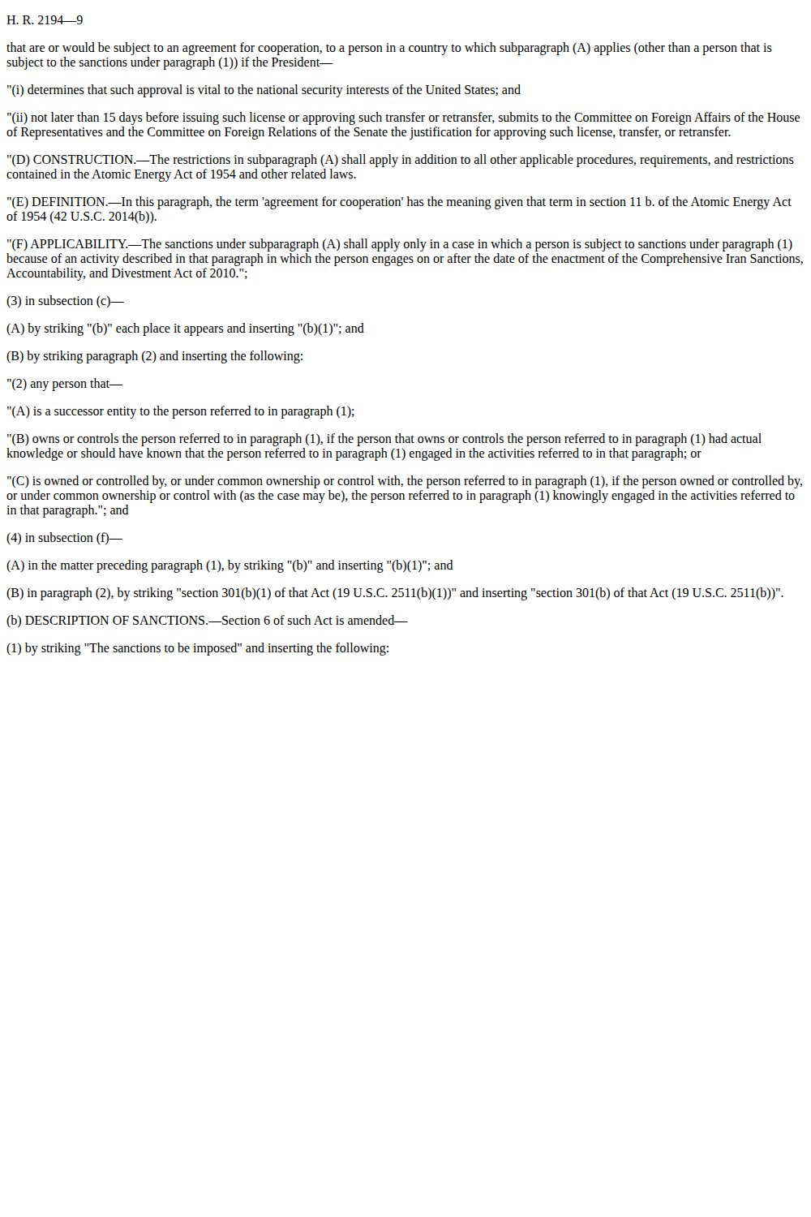H. R. 2194—9
that are or would be subject to an agreement for cooperation, to a person in a country to which subparagraph (A) applies (other than a person that is subject to the sanctions under paragraph (1)) if the President—
"(i) determines that such approval is vital to the national security interests of the United States; and
"(ii) not later than 15 days before issuing such license or approving such transfer or retransfer, submits to the Committee on Foreign Affairs of the House of Representatives and the Committee on Foreign Relations of the Senate the justification for approving such license, transfer, or retransfer.
"(D) CONSTRUCTION.—The restrictions in subparagraph (A) shall apply in addition to all other applicable procedures, requirements, and restrictions contained in the Atomic Energy Act of 1954 and other related laws.
"(E) DEFINITION.—In this paragraph, the term 'agreement for cooperation' has the meaning given that term in section 11 b. of the Atomic Energy Act of 1954 (42 U.S.C. 2014(b)).
"(F) APPLICABILITY.—The sanctions under subparagraph (A) shall apply only in a case in which a person is subject to sanctions under paragraph (1) because of an activity described in that paragraph in which the person engages on or after the date of the enactment of the Comprehensive Iran Sanctions, Accountability, and Divestment Act of 2010.";
(3) in subsection (c)—
(A) by striking "(b)" each place it appears and inserting "(b)(1)"; and
(B) by striking paragraph (2) and inserting the following:
"(2) any person that—
"(A) is a successor entity to the person referred to in paragraph (1);
"(B) owns or controls the person referred to in paragraph (1), if the person that owns or controls the person referred to in paragraph (1) had actual knowledge or should have known that the person referred to in paragraph (1) engaged in the activities referred to in that paragraph; or
"(C) is owned or controlled by, or under common ownership or control with, the person referred to in paragraph (1), if the person owned or controlled by, or under common ownership or control with (as the case may be), the person referred to in paragraph (1) knowingly engaged in the activities referred to in that paragraph."; and
(4) in subsection (f)—
(A) in the matter preceding paragraph (1), by striking "(b)" and inserting "(b)(1)"; and
(B) in paragraph (2), by striking "section 301(b)(1) of that Act (19 U.S.C. 2511(b)(1))" and inserting "section 301(b) of that Act (19 U.S.C. 2511(b))".
(b) DESCRIPTION OF SANCTIONS.—Section 6 of such Act is amended—
(1) by striking "The sanctions to be imposed" and inserting the following: